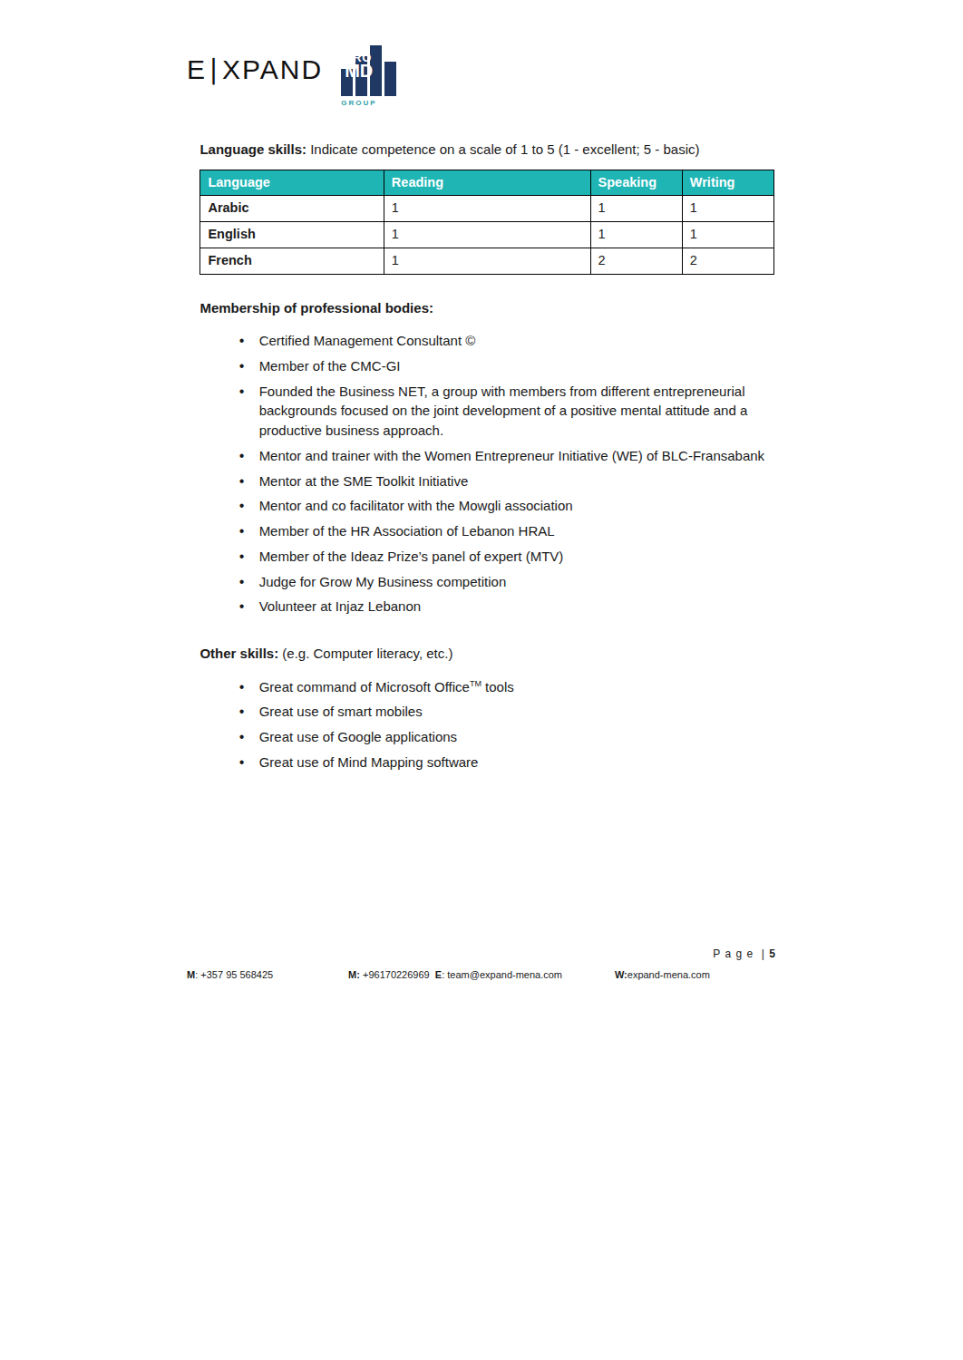E∣XPAND
PRO
MD
GROUP
Language skills: Indicate competence on a scale of 1 to 5 (1 - excellent; 5 - basic)
| Language | Reading | Speaking | Writing |
| --- | --- | --- | --- |
| Arabic | 1 | 1 | 1 |
| English | 1 | 1 | 1 |
| French | 1 | 2 | 2 |
Membership of professional bodies:
Certified Management Consultant ©
Member of the CMC-GI
Founded the Business NET, a group with members from different entrepreneurial backgrounds focused on the joint development of a positive mental attitude and a productive business approach.
Mentor and trainer with the Women Entrepreneur Initiative (WE) of BLC-Fransabank
Mentor at the SME Toolkit Initiative
Mentor and co facilitator with the Mowgli association
Member of the HR Association of Lebanon HRAL
Member of the Ideaz Prize’s panel of expert (MTV)
Judge for Grow My Business competition
Volunteer at Injaz Lebanon
Other skills: (e.g. Computer literacy, etc.)
Great command of Microsoft OfficeTM tools
Great use of smart mobiles
Great use of Google applications
Great use of Mind Mapping software
P a g e | 5
M: +357 95 568425
M: +96170226969 E: team@expand-mena.com
W: expand-mena.com